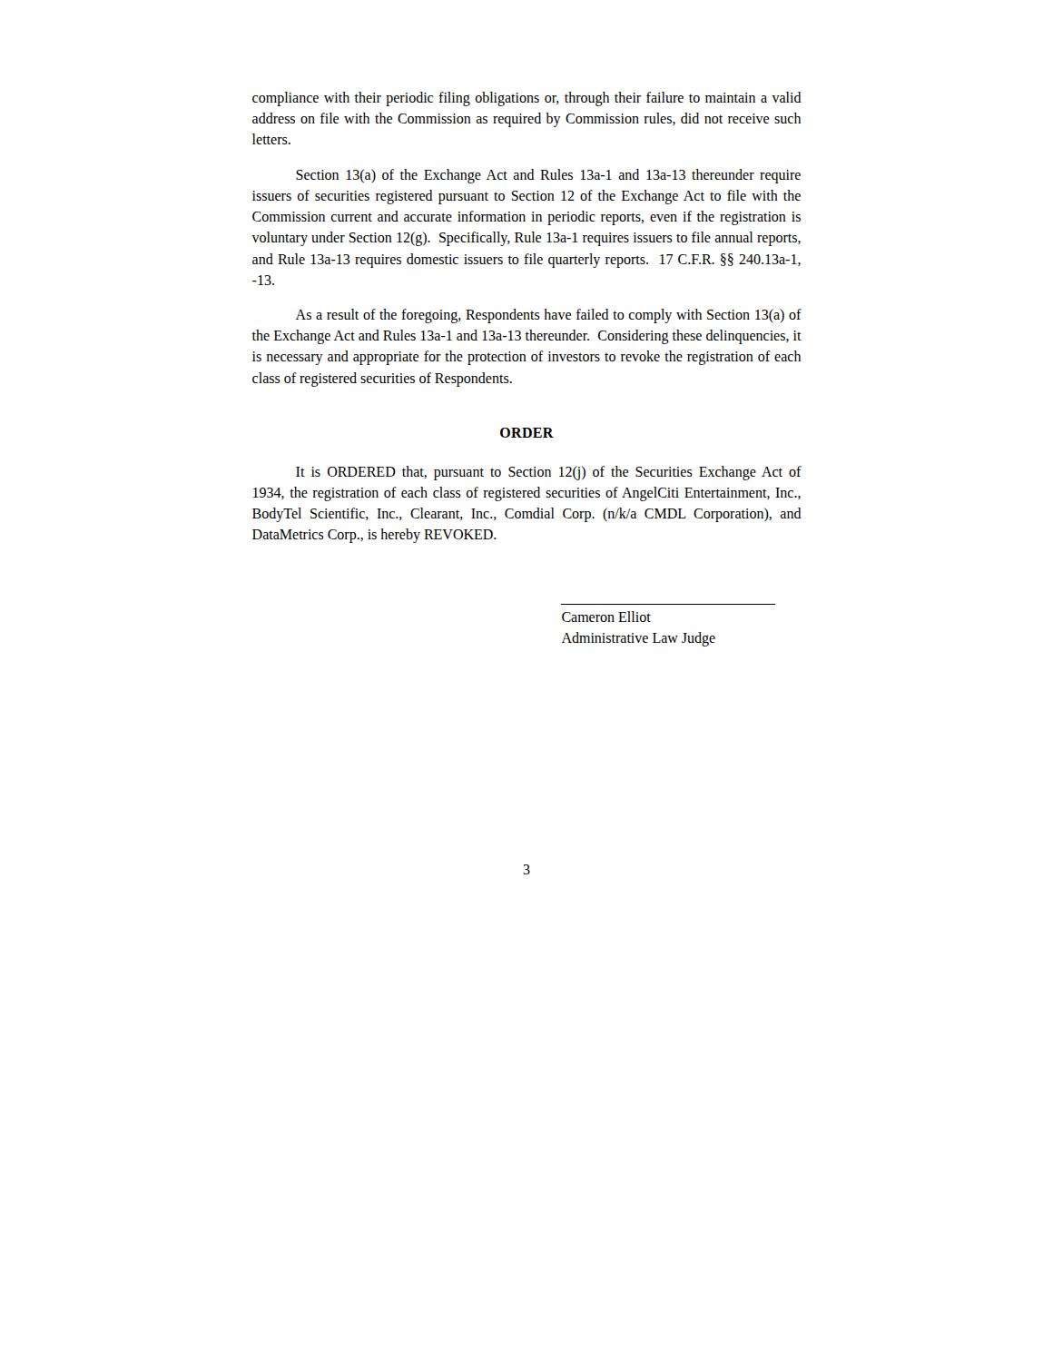compliance with their periodic filing obligations or, through their failure to maintain a valid address on file with the Commission as required by Commission rules, did not receive such letters.
Section 13(a) of the Exchange Act and Rules 13a-1 and 13a-13 thereunder require issuers of securities registered pursuant to Section 12 of the Exchange Act to file with the Commission current and accurate information in periodic reports, even if the registration is voluntary under Section 12(g). Specifically, Rule 13a-1 requires issuers to file annual reports, and Rule 13a-13 requires domestic issuers to file quarterly reports. 17 C.F.R. §§ 240.13a-1, -13.
As a result of the foregoing, Respondents have failed to comply with Section 13(a) of the Exchange Act and Rules 13a-1 and 13a-13 thereunder. Considering these delinquencies, it is necessary and appropriate for the protection of investors to revoke the registration of each class of registered securities of Respondents.
ORDER
It is ORDERED that, pursuant to Section 12(j) of the Securities Exchange Act of 1934, the registration of each class of registered securities of AngelCiti Entertainment, Inc., BodyTel Scientific, Inc., Clearant, Inc., Comdial Corp. (n/k/a CMDL Corporation), and DataMetrics Corp., is hereby REVOKED.
Cameron Elliot
Administrative Law Judge
3